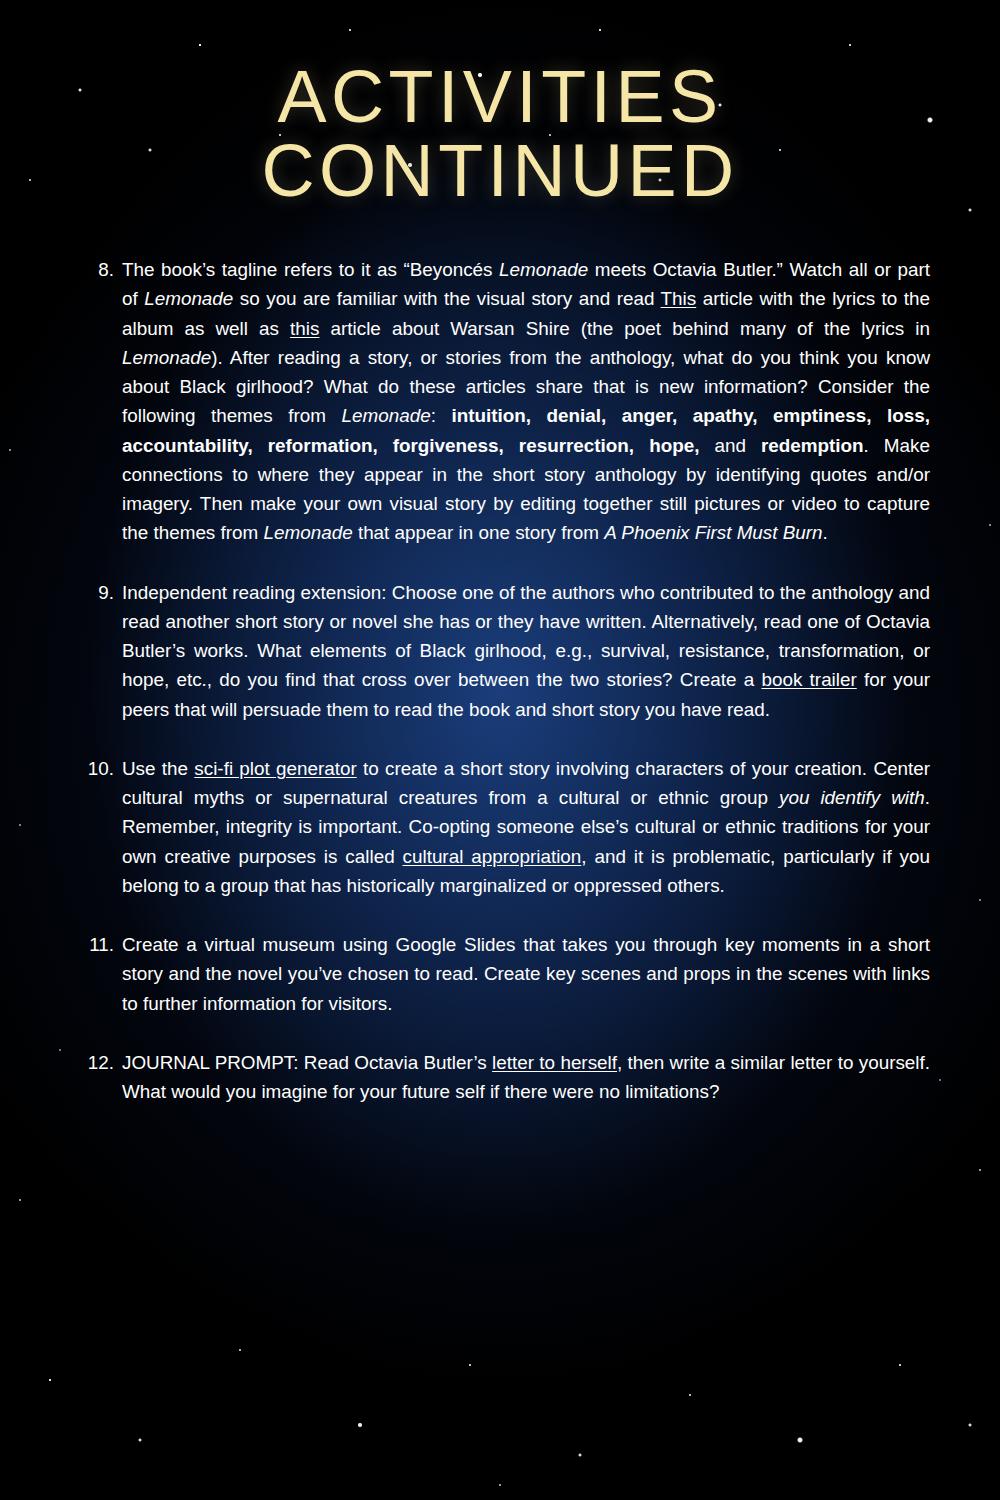Activities Continued
The book’s tagline refers to it as “Beyoncés Lemonade meets Octavia Butler.” Watch all or part of Lemonade so you are familiar with the visual story and read This article with the lyrics to the album as well as this article about Warsan Shire (the poet behind many of the lyrics in Lemonade). After reading a story, or stories from the anthology, what do you think you know about Black girlhood? What do these articles share that is new information? Consider the following themes from Lemonade: intuition, denial, anger, apathy, emptiness, loss, accountability, reformation, forgiveness, resurrection, hope, and redemption. Make connections to where they appear in the short story anthology by identifying quotes and/or imagery. Then make your own visual story by editing together still pictures or video to capture the themes from Lemonade that appear in one story from A Phoenix First Must Burn.
Independent reading extension: Choose one of the authors who contributed to the anthology and read another short story or novel she has or they have written. Alternatively, read one of Octavia Butler’s works. What elements of Black girlhood, e.g., survival, resistance, transformation, or hope, etc., do you find that cross over between the two stories? Create a book trailer for your peers that will persuade them to read the book and short story you have read.
Use the sci-fi plot generator to create a short story involving characters of your creation. Center cultural myths or supernatural creatures from a cultural or ethnic group you identify with. Remember, integrity is important. Co-opting someone else’s cultural or ethnic traditions for your own creative purposes is called cultural appropriation, and it is problematic, particularly if you belong to a group that has historically marginalized or oppressed others.
Create a virtual museum using Google Slides that takes you through key moments in a short story and the novel you’ve chosen to read. Create key scenes and props in the scenes with links to further information for visitors.
JOURNAL PROMPT: Read Octavia Butler’s letter to herself, then write a similar letter to yourself. What would you imagine for your future self if there were no limitations?